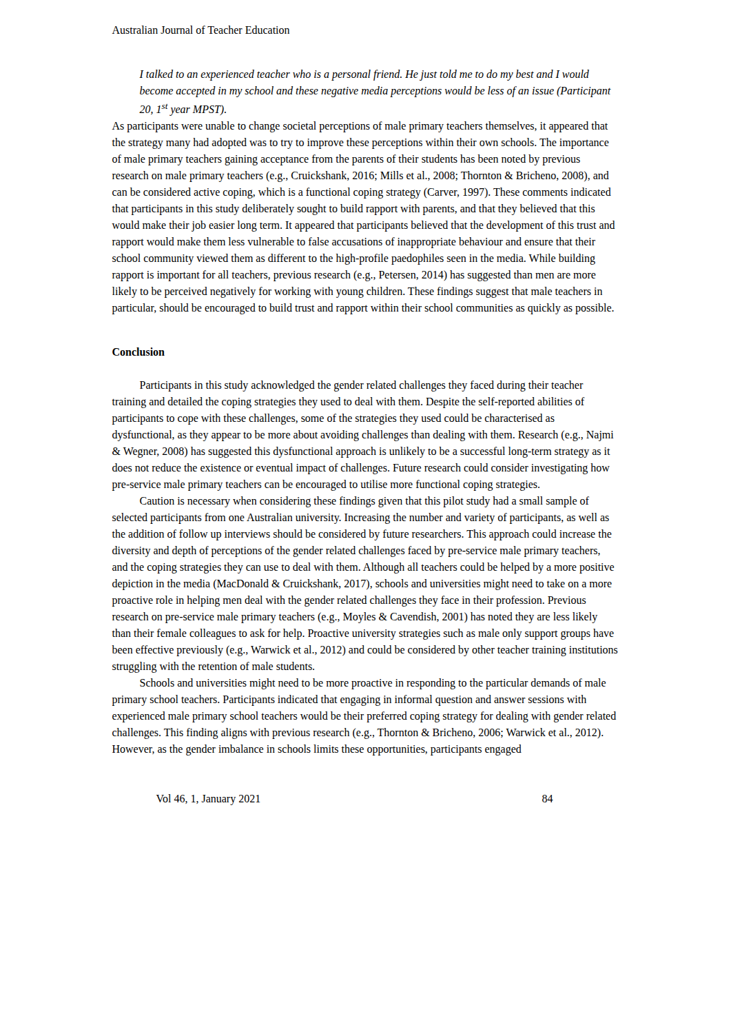Australian Journal of Teacher Education
I talked to an experienced teacher who is a personal friend. He just told me to do my best and I would become accepted in my school and these negative media perceptions would be less of an issue (Participant 20, 1st year MPST).
As participants were unable to change societal perceptions of male primary teachers themselves, it appeared that the strategy many had adopted was to try to improve these perceptions within their own schools. The importance of male primary teachers gaining acceptance from the parents of their students has been noted by previous research on male primary teachers (e.g., Cruickshank, 2016; Mills et al., 2008; Thornton & Bricheno, 2008), and can be considered active coping, which is a functional coping strategy (Carver, 1997). These comments indicated that participants in this study deliberately sought to build rapport with parents, and that they believed that this would make their job easier long term. It appeared that participants believed that the development of this trust and rapport would make them less vulnerable to false accusations of inappropriate behaviour and ensure that their school community viewed them as different to the high-profile paedophiles seen in the media. While building rapport is important for all teachers, previous research (e.g., Petersen, 2014) has suggested than men are more likely to be perceived negatively for working with young children. These findings suggest that male teachers in particular, should be encouraged to build trust and rapport within their school communities as quickly as possible.
Conclusion
Participants in this study acknowledged the gender related challenges they faced during their teacher training and detailed the coping strategies they used to deal with them. Despite the self-reported abilities of participants to cope with these challenges, some of the strategies they used could be characterised as dysfunctional, as they appear to be more about avoiding challenges than dealing with them. Research (e.g., Najmi & Wegner, 2008) has suggested this dysfunctional approach is unlikely to be a successful long-term strategy as it does not reduce the existence or eventual impact of challenges. Future research could consider investigating how pre-service male primary teachers can be encouraged to utilise more functional coping strategies.
Caution is necessary when considering these findings given that this pilot study had a small sample of selected participants from one Australian university. Increasing the number and variety of participants, as well as the addition of follow up interviews should be considered by future researchers. This approach could increase the diversity and depth of perceptions of the gender related challenges faced by pre-service male primary teachers, and the coping strategies they can use to deal with them. Although all teachers could be helped by a more positive depiction in the media (MacDonald & Cruickshank, 2017), schools and universities might need to take on a more proactive role in helping men deal with the gender related challenges they face in their profession. Previous research on pre-service male primary teachers (e.g., Moyles & Cavendish, 2001) has noted they are less likely than their female colleagues to ask for help. Proactive university strategies such as male only support groups have been effective previously (e.g., Warwick et al., 2012) and could be considered by other teacher training institutions struggling with the retention of male students.
Schools and universities might need to be more proactive in responding to the particular demands of male primary school teachers. Participants indicated that engaging in informal question and answer sessions with experienced male primary school teachers would be their preferred coping strategy for dealing with gender related challenges. This finding aligns with previous research (e.g., Thornton & Bricheno, 2006; Warwick et al., 2012). However, as the gender imbalance in schools limits these opportunities, participants engaged
Vol 46, 1, January 2021 84